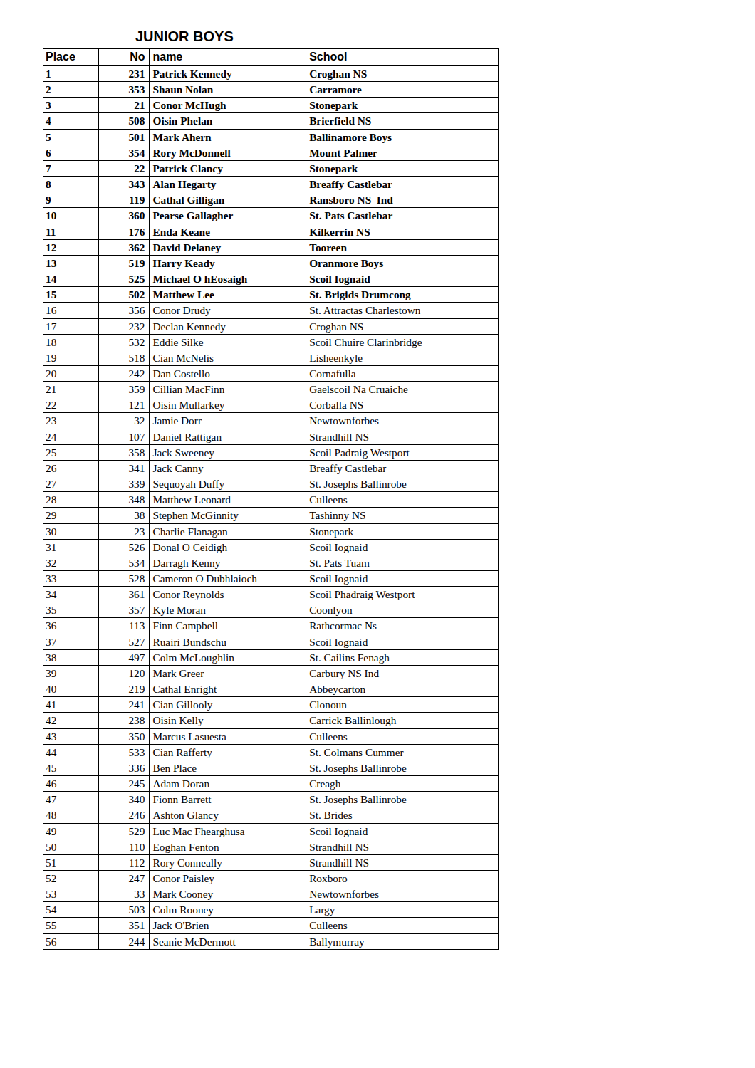JUNIOR BOYS
| Place | No | name | School |
| --- | --- | --- | --- |
| 1 | 231 | Patrick Kennedy | Croghan NS |
| 2 | 353 | Shaun Nolan | Carramore |
| 3 | 21 | Conor McHugh | Stonepark |
| 4 | 508 | Oisin Phelan | Brierfield NS |
| 5 | 501 | Mark Ahern | Ballinamore Boys |
| 6 | 354 | Rory McDonnell | Mount Palmer |
| 7 | 22 | Patrick Clancy | Stonepark |
| 8 | 343 | Alan Hegarty | Breaffy Castlebar |
| 9 | 119 | Cathal Gilligan | Ransboro NS Ind |
| 10 | 360 | Pearse Gallagher | St. Pats Castlebar |
| 11 | 176 | Enda Keane | Kilkerrin NS |
| 12 | 362 | David Delaney | Tooreen |
| 13 | 519 | Harry Keady | Oranmore Boys |
| 14 | 525 | Michael O hEosaigh | Scoil Iognaid |
| 15 | 502 | Matthew Lee | St. Brigids Drumcong |
| 16 | 356 | Conor Drudy | St. Attractas Charlestown |
| 17 | 232 | Declan Kennedy | Croghan NS |
| 18 | 532 | Eddie Silke | Scoil Chuire Clarinbridge |
| 19 | 518 | Cian McNelis | Lisheenkyle |
| 20 | 242 | Dan Costello | Cornafulla |
| 21 | 359 | Cillian MacFinn | Gaelscoil Na Cruaiche |
| 22 | 121 | Oisin Mullarkey | Corballa NS |
| 23 | 32 | Jamie Dorr | Newtownforbes |
| 24 | 107 | Daniel Rattigan | Strandhill NS |
| 25 | 358 | Jack Sweeney | Scoil Padraig Westport |
| 26 | 341 | Jack Canny | Breaffy Castlebar |
| 27 | 339 | Sequoyah Duffy | St. Josephs Ballinrobe |
| 28 | 348 | Matthew Leonard | Culleens |
| 29 | 38 | Stephen McGinnity | Tashinny NS |
| 30 | 23 | Charlie Flanagan | Stonepark |
| 31 | 526 | Donal O Ceidigh | Scoil Iognaid |
| 32 | 534 | Darragh Kenny | St. Pats Tuam |
| 33 | 528 | Cameron O Dubhlaioch | Scoil Iognaid |
| 34 | 361 | Conor Reynolds | Scoil Phadraig Westport |
| 35 | 357 | Kyle Moran | Coonlyon |
| 36 | 113 | Finn Campbell | Rathcormac Ns |
| 37 | 527 | Ruairi Bundschu | Scoil Iognaid |
| 38 | 497 | Colm McLoughlin | St. Cailins Fenagh |
| 39 | 120 | Mark Greer | Carbury NS Ind |
| 40 | 219 | Cathal Enright | Abbeycarton |
| 41 | 241 | Cian Gillooly | Clonoun |
| 42 | 238 | Oisin Kelly | Carrick Ballinlough |
| 43 | 350 | Marcus Lasuesta | Culleens |
| 44 | 533 | Cian Rafferty | St. Colmans Cummer |
| 45 | 336 | Ben Place | St. Josephs Ballinrobe |
| 46 | 245 | Adam Doran | Creagh |
| 47 | 340 | Fionn Barrett | St. Josephs Ballinrobe |
| 48 | 246 | Ashton Glancy | St. Brides |
| 49 | 529 | Luc Mac Fhearghusa | Scoil Iognaid |
| 50 | 110 | Eoghan Fenton | Strandhill NS |
| 51 | 112 | Rory Conneally | Strandhill NS |
| 52 | 247 | Conor Paisley | Roxboro |
| 53 | 33 | Mark Cooney | Newtownforbes |
| 54 | 503 | Colm Rooney | Largy |
| 55 | 351 | Jack O'Brien | Culleens |
| 56 | 244 | Seanie McDermott | Ballymurray |